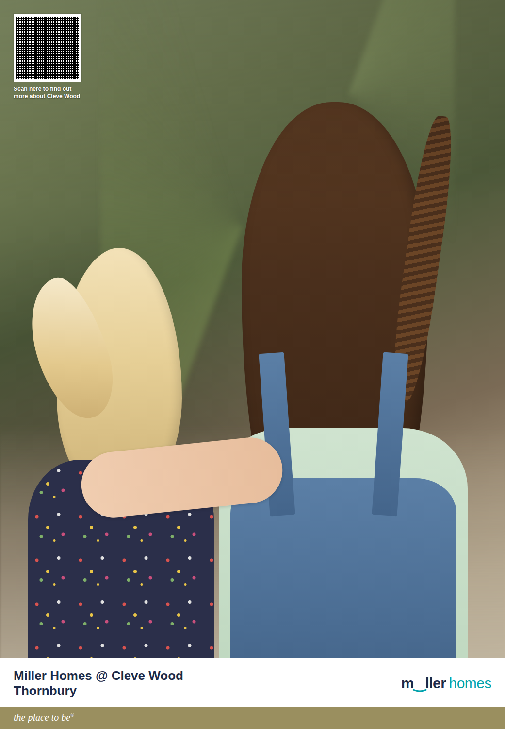Scan here to find out more about Cleve Wood
Miller Homes @ Cleve Wood Thornbury
m‿ller homes
the place to be®